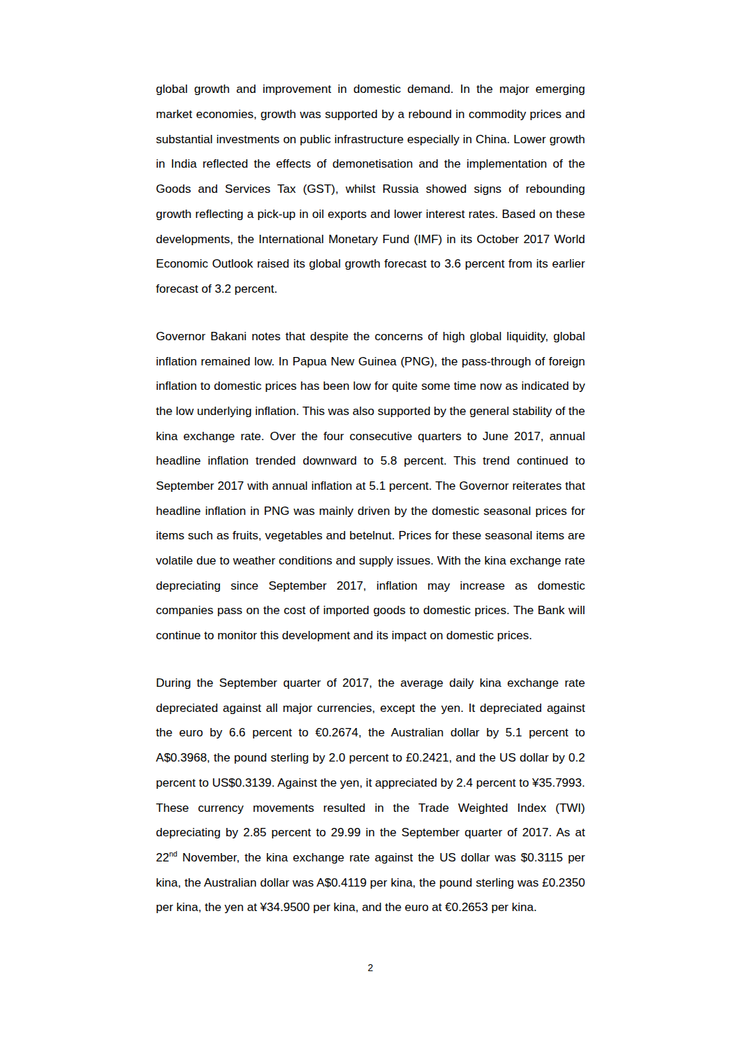global growth and improvement in domestic demand. In the major emerging market economies, growth was supported by a rebound in commodity prices and substantial investments on public infrastructure especially in China. Lower growth in India reflected the effects of demonetisation and the implementation of the Goods and Services Tax (GST), whilst Russia showed signs of rebounding growth reflecting a pick-up in oil exports and lower interest rates. Based on these developments, the International Monetary Fund (IMF) in its October 2017 World Economic Outlook raised its global growth forecast to 3.6 percent from its earlier forecast of 3.2 percent.
Governor Bakani notes that despite the concerns of high global liquidity, global inflation remained low. In Papua New Guinea (PNG), the pass-through of foreign inflation to domestic prices has been low for quite some time now as indicated by the low underlying inflation. This was also supported by the general stability of the kina exchange rate. Over the four consecutive quarters to June 2017, annual headline inflation trended downward to 5.8 percent. This trend continued to September 2017 with annual inflation at 5.1 percent. The Governor reiterates that headline inflation in PNG was mainly driven by the domestic seasonal prices for items such as fruits, vegetables and betelnut. Prices for these seasonal items are volatile due to weather conditions and supply issues. With the kina exchange rate depreciating since September 2017, inflation may increase as domestic companies pass on the cost of imported goods to domestic prices. The Bank will continue to monitor this development and its impact on domestic prices.
During the September quarter of 2017, the average daily kina exchange rate depreciated against all major currencies, except the yen. It depreciated against the euro by 6.6 percent to €0.2674, the Australian dollar by 5.1 percent to A$0.3968, the pound sterling by 2.0 percent to £0.2421, and the US dollar by 0.2 percent to US$0.3139. Against the yen, it appreciated by 2.4 percent to ¥35.7993. These currency movements resulted in the Trade Weighted Index (TWI) depreciating by 2.85 percent to 29.99 in the September quarter of 2017. As at 22nd November, the kina exchange rate against the US dollar was $0.3115 per kina, the Australian dollar was A$0.4119 per kina, the pound sterling was £0.2350 per kina, the yen at ¥34.9500 per kina, and the euro at €0.2653 per kina.
2